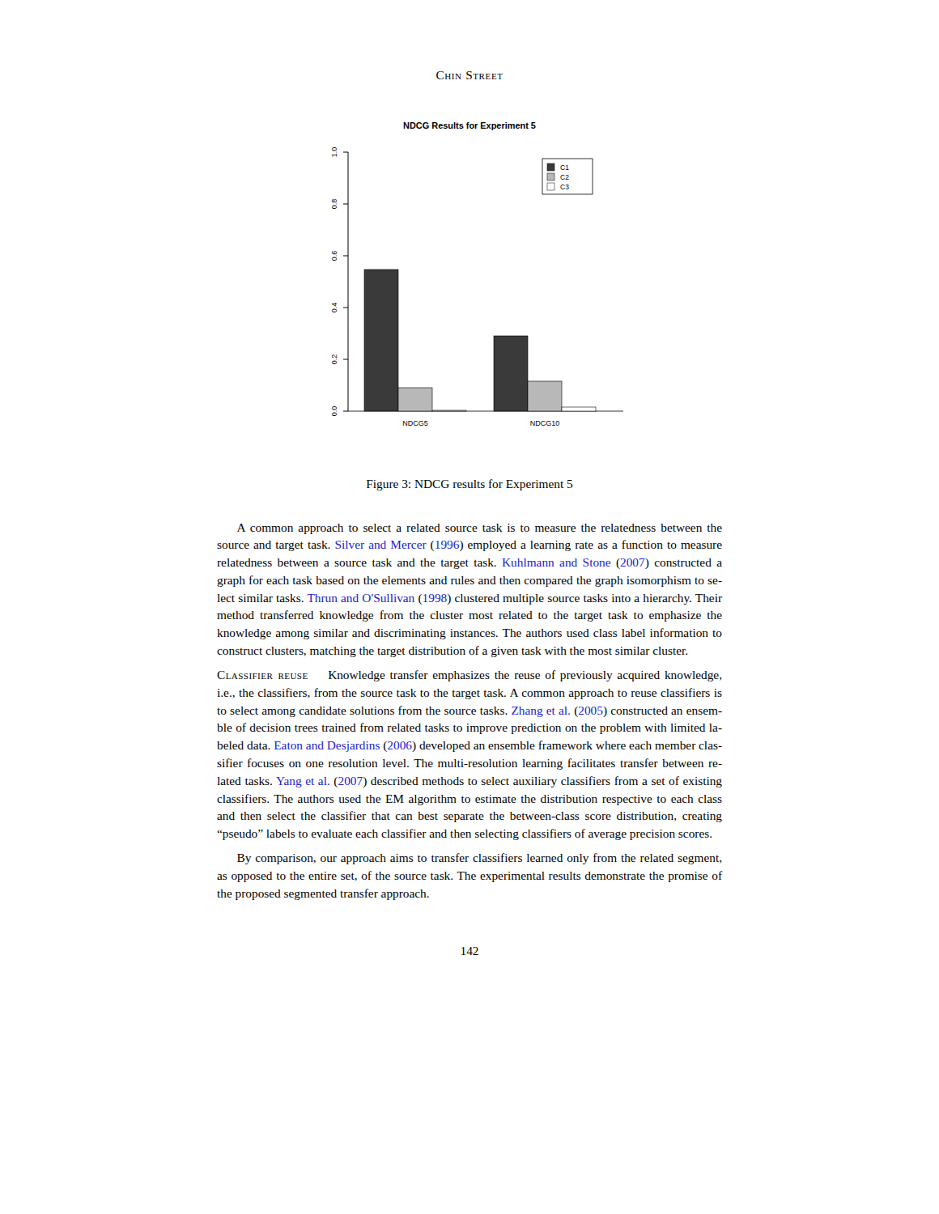Chin Street
NDCG Results for Experiment 5
0.0 0.2 0.4 0.6 0.8 1.0 NDCG5 NDCG10 C1 C2 C3
Figure 3: NDCG results for Experiment 5
A common approach to select a related source task is to measure the relatedness between the source and target task. Silver and Mercer (1996) employed a learning rate as a function to measure relatedness between a source task and the target task. Kuhlmann and Stone (2007) constructed a graph for each task based on the elements and rules and then compared the graph isomorphism to select similar tasks. Thrun and O'Sullivan (1998) clustered multiple source tasks into a hierarchy. Their method transferred knowledge from the cluster most related to the target task to emphasize the knowledge among similar and discriminating instances. The authors used class label information to construct clusters, matching the target distribution of a given task with the most similar cluster.
Classifier reuse Knowledge transfer emphasizes the reuse of previously acquired knowledge, i.e., the classifiers, from the source task to the target task. A common approach to reuse classifiers is to select among candidate solutions from the source tasks. Zhang et al. (2005) constructed an ensemble of decision trees trained from related tasks to improve prediction on the problem with limited labeled data. Eaton and Desjardins (2006) developed an ensemble framework where each member classifier focuses on one resolution level. The multi-resolution learning facilitates transfer between related tasks. Yang et al. (2007) described methods to select auxiliary classifiers from a set of existing classifiers. The authors used the EM algorithm to estimate the distribution respective to each class and then select the classifier that can best separate the between-class score distribution, creating “pseudo” labels to evaluate each classifier and then selecting classifiers of average precision scores.
By comparison, our approach aims to transfer classifiers learned only from the related segment, as opposed to the entire set, of the source task. The experimental results demonstrate the promise of the proposed segmented transfer approach.
142